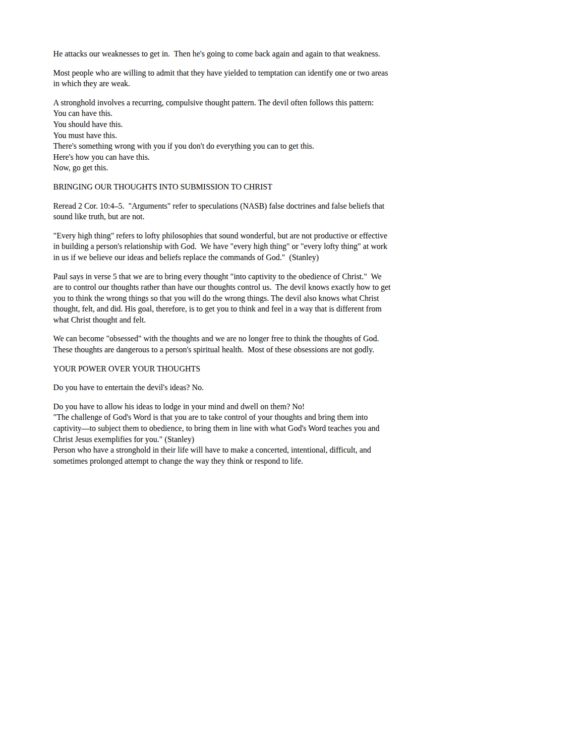He attacks our weaknesses to get in. Then he's going to come back again and again to that weakness.
Most people who are willing to admit that they have yielded to temptation can identify one or two areas in which they are weak.
A stronghold involves a recurring, compulsive thought pattern. The devil often follows this pattern:
You can have this.
You should have this.
You must have this.
There's something wrong with you if you don't do everything you can to get this.
Here's how you can have this.
Now, go get this.
Bringing Our Thoughts into Submission to Christ
Reread 2 Cor. 10:4–5. "Arguments" refer to speculations (NASB) false doctrines and false beliefs that sound like truth, but are not.
"Every high thing" refers to lofty philosophies that sound wonderful, but are not productive or effective in building a person's relationship with God. We have "every high thing" or "every lofty thing" at work in us if we believe our ideas and beliefs replace the commands of God." (Stanley)
Paul says in verse 5 that we are to bring every thought "into captivity to the obedience of Christ." We are to control our thoughts rather than have our thoughts control us. The devil knows exactly how to get you to think the wrong things so that you will do the wrong things. The devil also knows what Christ thought, felt, and did. His goal, therefore, is to get you to think and feel in a way that is different from what Christ thought and felt.
We can become "obsessed" with the thoughts and we are no longer free to think the thoughts of God. These thoughts are dangerous to a person's spiritual health. Most of these obsessions are not godly.
Your Power Over Your Thoughts
Do you have to entertain the devil's ideas? No.
Do you have to allow his ideas to lodge in your mind and dwell on them? No!
"The challenge of God's Word is that you are to take control of your thoughts and bring them into captivity—to subject them to obedience, to bring them in line with what God's Word teaches you and Christ Jesus exemplifies for you." (Stanley)
Person who have a stronghold in their life will have to make a concerted, intentional, difficult, and sometimes prolonged attempt to change the way they think or respond to life.